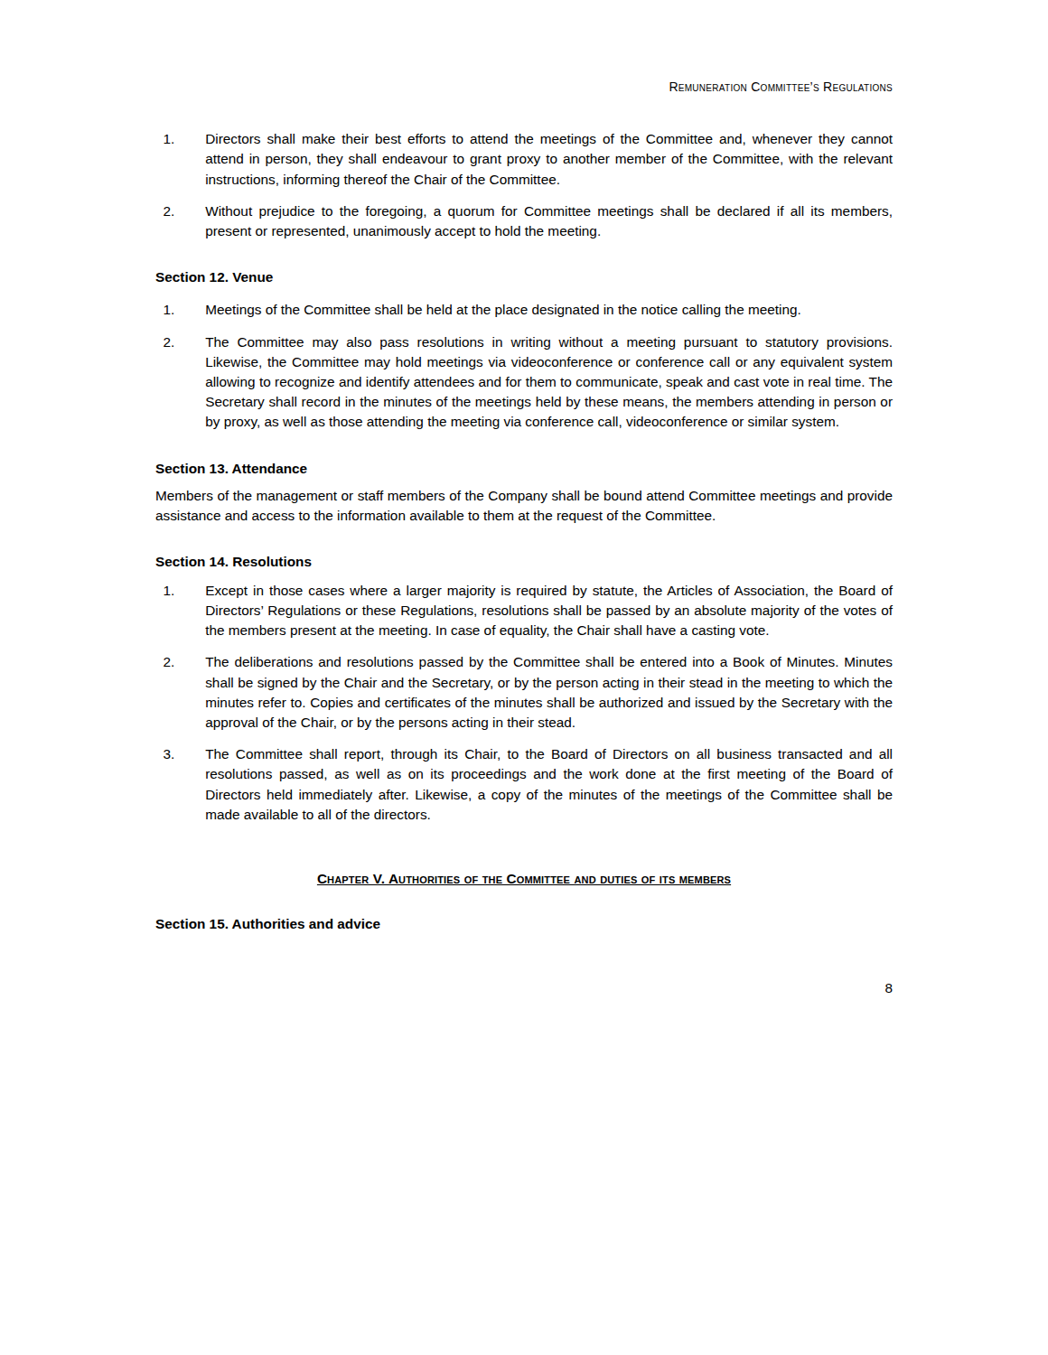Remuneration Committee’s Regulations
Directors shall make their best efforts to attend the meetings of the Committee and, whenever they cannot attend in person, they shall endeavour to grant proxy to another member of the Committee, with the relevant instructions, informing thereof the Chair of the Committee.
Without prejudice to the foregoing, a quorum for Committee meetings shall be declared if all its members, present or represented, unanimously accept to hold the meeting.
Section 12. Venue
Meetings of the Committee shall be held at the place designated in the notice calling the meeting.
The Committee may also pass resolutions in writing without a meeting pursuant to statutory provisions. Likewise, the Committee may hold meetings via videoconference or conference call or any equivalent system allowing to recognize and identify attendees and for them to communicate, speak and cast vote in real time. The Secretary shall record in the minutes of the meetings held by these means, the members attending in person or by proxy, as well as those attending the meeting via conference call, videoconference or similar system.
Section 13. Attendance
Members of the management or staff members of the Company shall be bound attend Committee meetings and provide assistance and access to the information available to them at the request of the Committee.
Section 14. Resolutions
Except in those cases where a larger majority is required by statute, the Articles of Association, the Board of Directors’ Regulations or these Regulations, resolutions shall be passed by an absolute majority of the votes of the members present at the meeting. In case of equality, the Chair shall have a casting vote.
The deliberations and resolutions passed by the Committee shall be entered into a Book of Minutes. Minutes shall be signed by the Chair and the Secretary, or by the person acting in their stead in the meeting to which the minutes refer to. Copies and certificates of the minutes shall be authorized and issued by the Secretary with the approval of the Chair, or by the persons acting in their stead.
The Committee shall report, through its Chair, to the Board of Directors on all business transacted and all resolutions passed, as well as on its proceedings and the work done at the first meeting of the Board of Directors held immediately after. Likewise, a copy of the minutes of the meetings of the Committee shall be made available to all of the directors.
Chapter V. Authorities of the Committee and duties of its members
Section 15. Authorities and advice
8